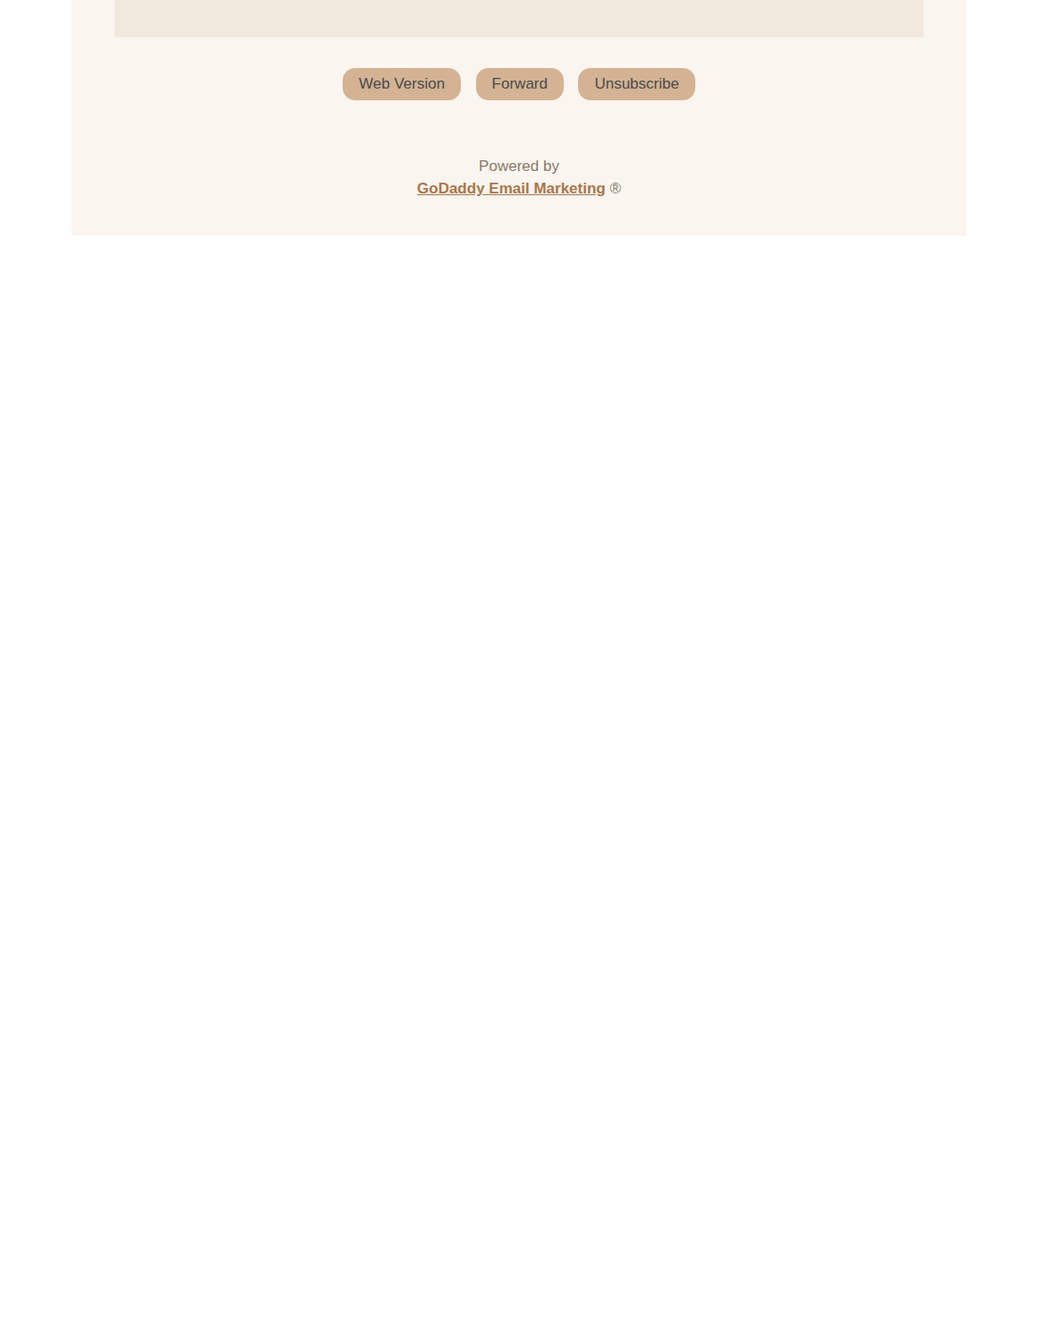Web Version Forward Unsubscribe
Powered by
GoDaddy Email Marketing ®